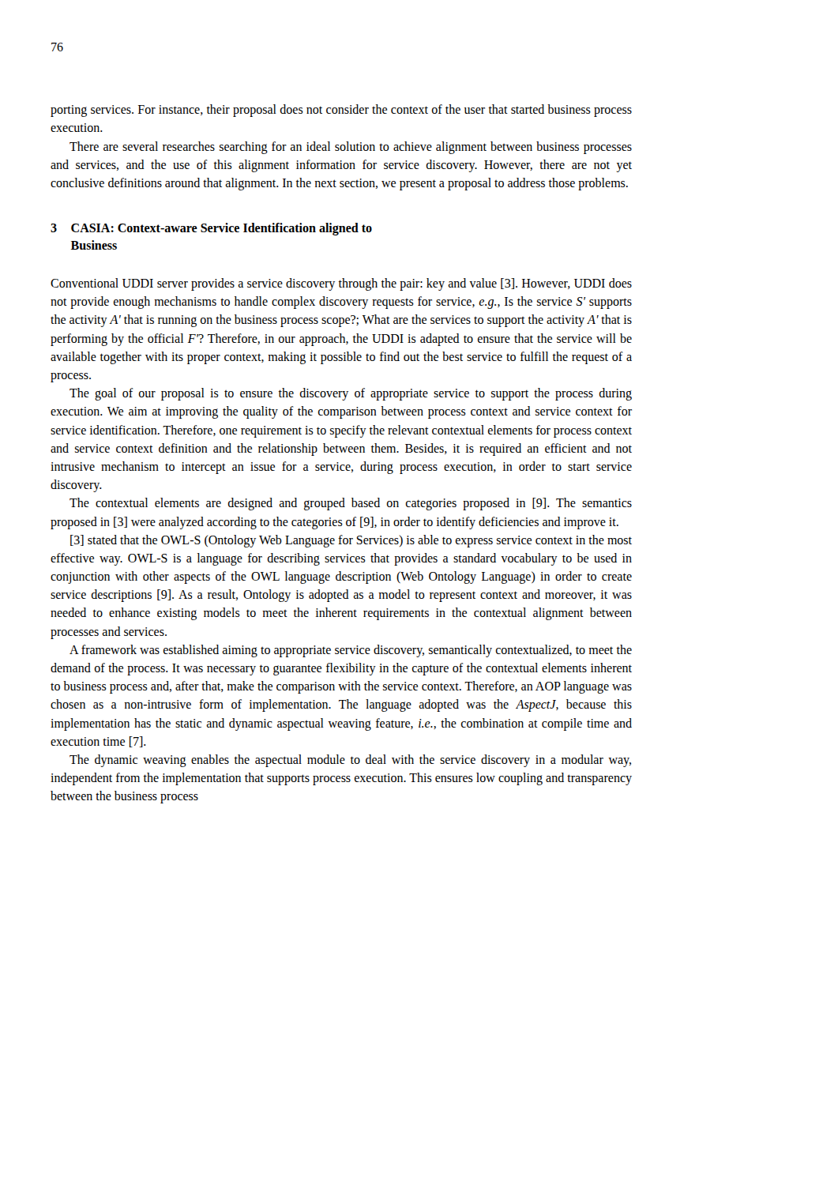76
porting services. For instance, their proposal does not consider the context of the user that started business process execution.
There are several researches searching for an ideal solution to achieve alignment between business processes and services, and the use of this alignment information for service discovery. However, there are not yet conclusive definitions around that alignment. In the next section, we present a proposal to address those problems.
3 CASIA: Context-aware Service Identification aligned to Business
Conventional UDDI server provides a service discovery through the pair: key and value [3]. However, UDDI does not provide enough mechanisms to handle complex discovery requests for service, e.g., Is the service S' supports the activity A' that is running on the business process scope?; What are the services to support the activity A' that is performing by the official F'? Therefore, in our approach, the UDDI is adapted to ensure that the service will be available together with its proper context, making it possible to find out the best service to fulfill the request of a process.
The goal of our proposal is to ensure the discovery of appropriate service to support the process during execution. We aim at improving the quality of the comparison between process context and service context for service identification. Therefore, one requirement is to specify the relevant contextual elements for process context and service context definition and the relationship between them. Besides, it is required an efficient and not intrusive mechanism to intercept an issue for a service, during process execution, in order to start service discovery.
The contextual elements are designed and grouped based on categories proposed in [9]. The semantics proposed in [3] were analyzed according to the categories of [9], in order to identify deficiencies and improve it.
[3] stated that the OWL-S (Ontology Web Language for Services) is able to express service context in the most effective way. OWL-S is a language for describing services that provides a standard vocabulary to be used in conjunction with other aspects of the OWL language description (Web Ontology Language) in order to create service descriptions [9]. As a result, Ontology is adopted as a model to represent context and moreover, it was needed to enhance existing models to meet the inherent requirements in the contextual alignment between processes and services.
A framework was established aiming to appropriate service discovery, semantically contextualized, to meet the demand of the process. It was necessary to guarantee flexibility in the capture of the contextual elements inherent to business process and, after that, make the comparison with the service context. Therefore, an AOP language was chosen as a non-intrusive form of implementation. The language adopted was the AspectJ, because this implementation has the static and dynamic aspectual weaving feature, i.e., the combination at compile time and execution time [7].
The dynamic weaving enables the aspectual module to deal with the service discovery in a modular way, independent from the implementation that supports process execution. This ensures low coupling and transparency between the business process